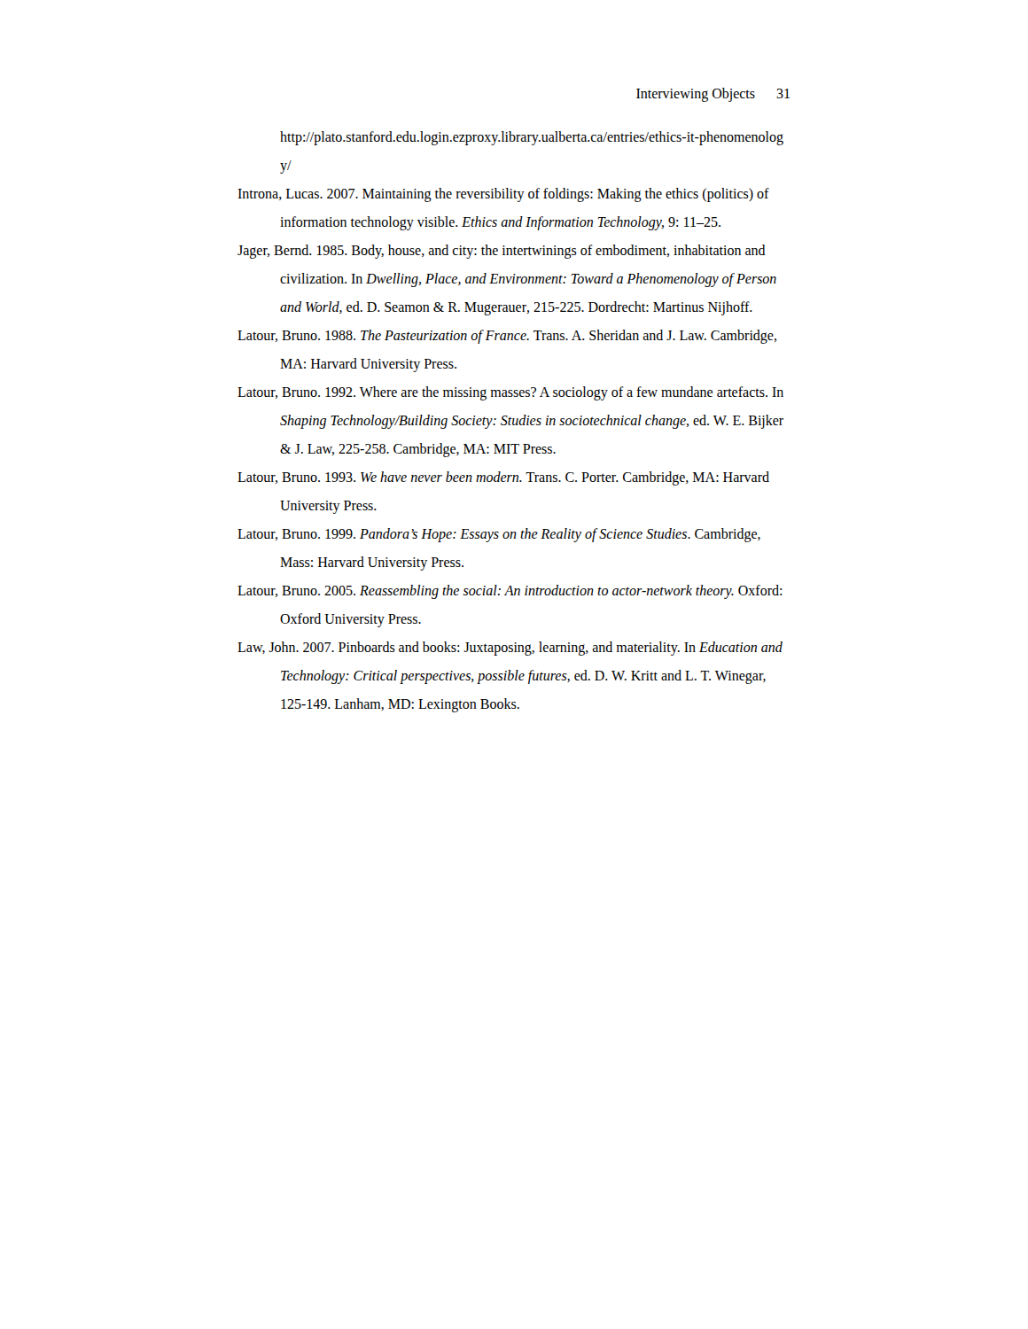Interviewing Objects31
http://plato.stanford.edu.login.ezproxy.library.ualberta.ca/entries/ethics-it-phenomenology/
Introna, Lucas. 2007. Maintaining the reversibility of foldings: Making the ethics (politics) of information technology visible. Ethics and Information Technology, 9: 11–25.
Jager, Bernd. 1985. Body, house, and city: the intertwinings of embodiment, inhabitation and civilization. In Dwelling, Place, and Environment: Toward a Phenomenology of Person and World, ed. D. Seamon & R. Mugerauer, 215-225. Dordrecht: Martinus Nijhoff.
Latour, Bruno. 1988. The Pasteurization of France. Trans. A. Sheridan and J. Law. Cambridge, MA: Harvard University Press.
Latour, Bruno. 1992. Where are the missing masses? A sociology of a few mundane artefacts. In Shaping Technology/Building Society: Studies in sociotechnical change, ed. W. E. Bijker & J. Law, 225-258. Cambridge, MA: MIT Press.
Latour, Bruno. 1993. We have never been modern. Trans. C. Porter. Cambridge, MA: Harvard University Press.
Latour, Bruno. 1999. Pandora’s Hope: Essays on the Reality of Science Studies. Cambridge, Mass: Harvard University Press.
Latour, Bruno. 2005. Reassembling the social: An introduction to actor-network theory. Oxford: Oxford University Press.
Law, John. 2007. Pinboards and books: Juxtaposing, learning, and materiality. In Education and Technology: Critical perspectives, possible futures, ed. D. W. Kritt and L. T. Winegar, 125-149. Lanham, MD: Lexington Books.